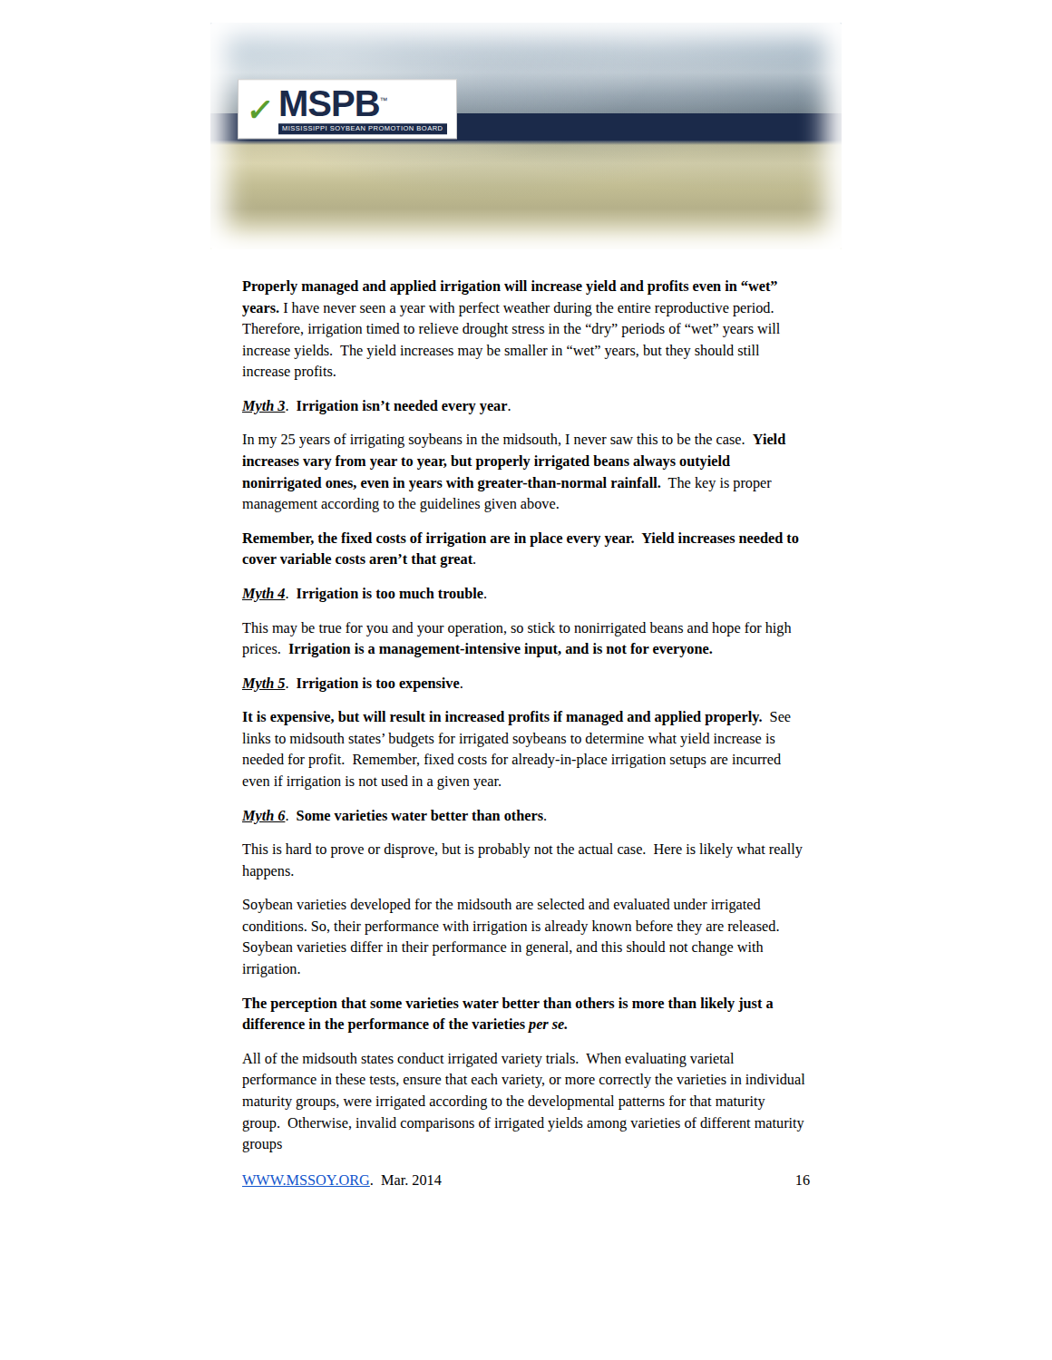✓ MSPB™ MISSISSIPPI SOYBEAN PROMOTION BOARD
Properly managed and applied irrigation will increase yield and profits even in “wet” years. I have never seen a year with perfect weather during the entire reproductive period. Therefore, irrigation timed to relieve drought stress in the “dry” periods of “wet” years will increase yields. The yield increases may be smaller in “wet” years, but they should still increase profits.
Myth 3. Irrigation isn’t needed every year.
In my 25 years of irrigating soybeans in the midsouth, I never saw this to be the case. Yield increases vary from year to year, but properly irrigated beans always outyield nonirrigated ones, even in years with greater-than-normal rainfall. The key is proper management according to the guidelines given above.
Remember, the fixed costs of irrigation are in place every year. Yield increases needed to cover variable costs aren’t that great.
Myth 4. Irrigation is too much trouble.
This may be true for you and your operation, so stick to nonirrigated beans and hope for high prices. Irrigation is a management-intensive input, and is not for everyone.
Myth 5. Irrigation is too expensive.
It is expensive, but will result in increased profits if managed and applied properly. See links to midsouth states’ budgets for irrigated soybeans to determine what yield increase is needed for profit. Remember, fixed costs for already-in-place irrigation setups are incurred even if irrigation is not used in a given year.
Myth 6. Some varieties water better than others.
This is hard to prove or disprove, but is probably not the actual case. Here is likely what really happens.
Soybean varieties developed for the midsouth are selected and evaluated under irrigated conditions. So, their performance with irrigation is already known before they are released. Soybean varieties differ in their performance in general, and this should not change with irrigation.
The perception that some varieties water better than others is more than likely just a difference in the performance of the varieties per se.
All of the midsouth states conduct irrigated variety trials. When evaluating varietal performance in these tests, ensure that each variety, or more correctly the varieties in individual maturity groups, were irrigated according to the developmental patterns for that maturity group. Otherwise, invalid comparisons of irrigated yields among varieties of different maturity groups
WWW.MSSOY.ORG. Mar. 2014 16